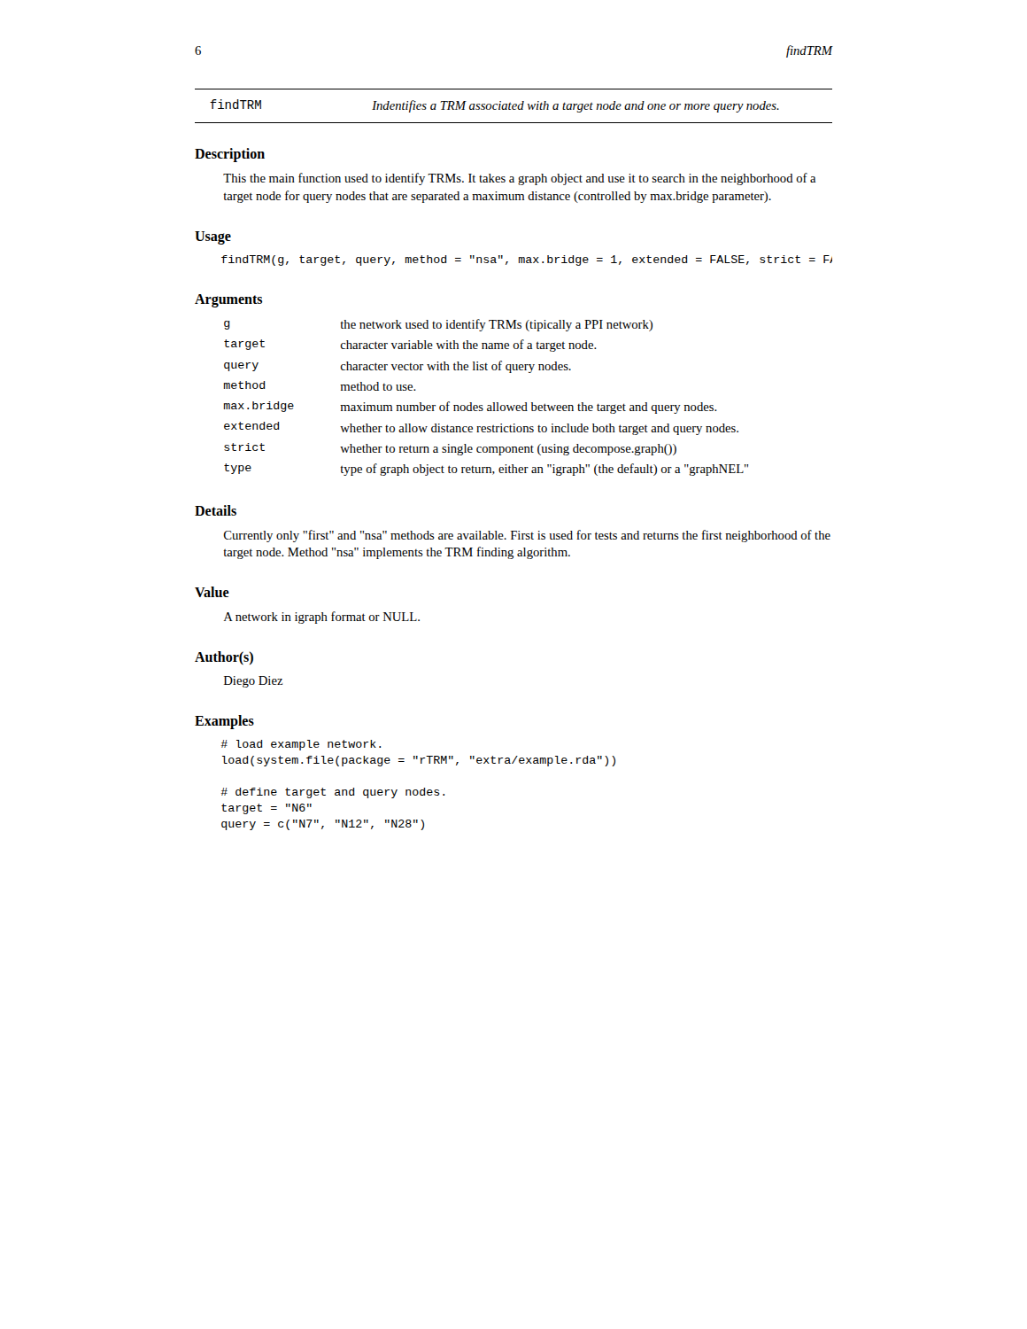6 findTRM
findTRM
Indentifies a TRM associated with a target node and one or more query nodes.
Description
This the main function used to identify TRMs. It takes a graph object and use it to search in the neighborhood of a target node for query nodes that are separated a maximum distance (controlled by max.bridge parameter).
Usage
findTRM(g, target, query, method = "nsa", max.bridge = 1, extended = FALSE, strict = FALSE, type = "igraph")
Arguments
| g | the network used to identify TRMs (tipically a PPI network) |
| target | character variable with the name of a target node. |
| query | character vector with the list of query nodes. |
| method | method to use. |
| max.bridge | maximum number of nodes allowed between the target and query nodes. |
| extended | whether to allow distance restrictions to include both target and query nodes. |
| strict | whether to return a single component (using decompose.graph()) |
| type | type of graph object to return, either an "igraph" (the default) or a "graphNEL" |
Details
Currently only "first" and "nsa" methods are available. First is used for tests and returns the first neighborhood of the target node. Method "nsa" implements the TRM finding algorithm.
Value
A network in igraph format or NULL.
Author(s)
Diego Diez
Examples
# load example network.
load(system.file(package = "rTRM", "extra/example.rda"))

# define target and query nodes.
target = "N6"
query = c("N7", "N12", "N28")